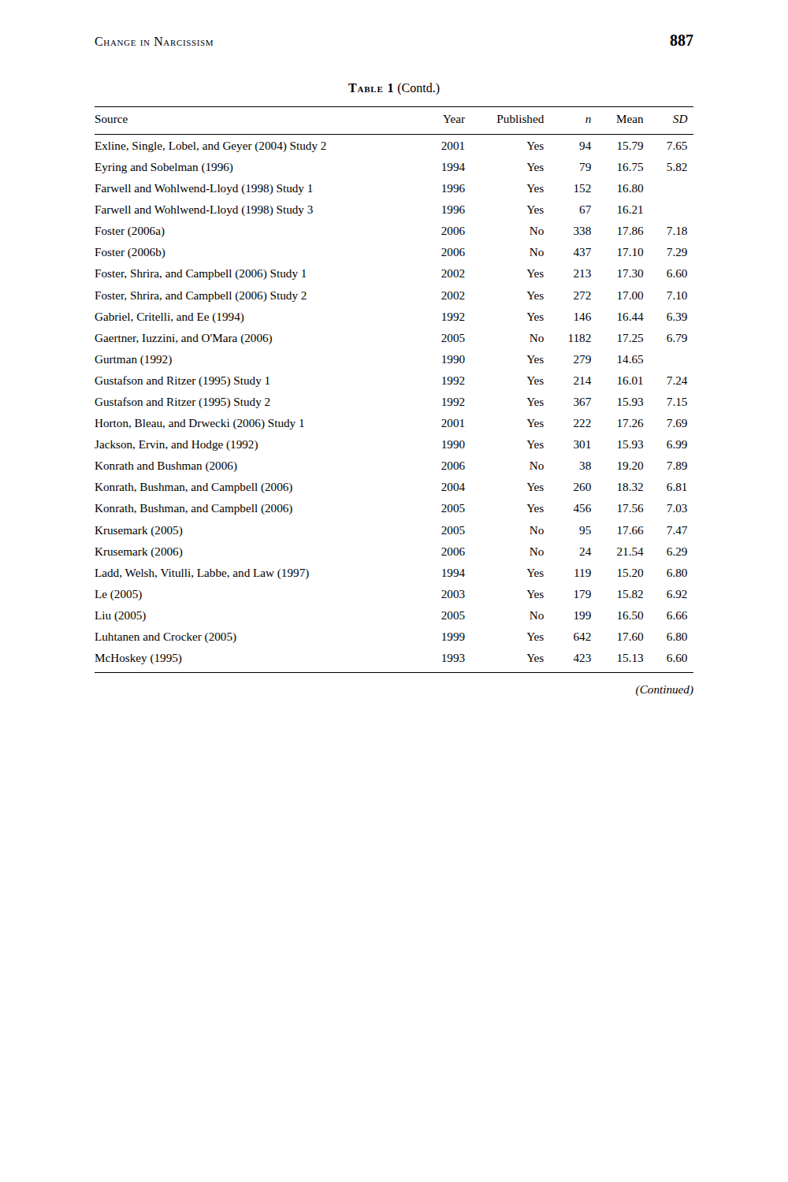Change in Narcissism 887
Table 1 (Contd.)
| Source | Year | Published | n | Mean | SD |
| --- | --- | --- | --- | --- | --- |
| Exline, Single, Lobel, and Geyer (2004) Study 2 | 2001 | Yes | 94 | 15.79 | 7.65 |
| Eyring and Sobelman (1996) | 1994 | Yes | 79 | 16.75 | 5.82 |
| Farwell and Wohlwend-Lloyd (1998) Study 1 | 1996 | Yes | 152 | 16.80 | |
| Farwell and Wohlwend-Lloyd (1998) Study 3 | 1996 | Yes | 67 | 16.21 | |
| Foster (2006a) | 2006 | No | 338 | 17.86 | 7.18 |
| Foster (2006b) | 2006 | No | 437 | 17.10 | 7.29 |
| Foster, Shrira, and Campbell (2006) Study 1 | 2002 | Yes | 213 | 17.30 | 6.60 |
| Foster, Shrira, and Campbell (2006) Study 2 | 2002 | Yes | 272 | 17.00 | 7.10 |
| Gabriel, Critelli, and Ee (1994) | 1992 | Yes | 146 | 16.44 | 6.39 |
| Gaertner, Iuzzini, and O'Mara (2006) | 2005 | No | 1182 | 17.25 | 6.79 |
| Gurtman (1992) | 1990 | Yes | 279 | 14.65 | |
| Gustafson and Ritzer (1995) Study 1 | 1992 | Yes | 214 | 16.01 | 7.24 |
| Gustafson and Ritzer (1995) Study 2 | 1992 | Yes | 367 | 15.93 | 7.15 |
| Horton, Bleau, and Drwecki (2006) Study 1 | 2001 | Yes | 222 | 17.26 | 7.69 |
| Jackson, Ervin, and Hodge (1992) | 1990 | Yes | 301 | 15.93 | 6.99 |
| Konrath and Bushman (2006) | 2006 | No | 38 | 19.20 | 7.89 |
| Konrath, Bushman, and Campbell (2006) | 2004 | Yes | 260 | 18.32 | 6.81 |
| Konrath, Bushman, and Campbell (2006) | 2005 | Yes | 456 | 17.56 | 7.03 |
| Krusemark (2005) | 2005 | No | 95 | 17.66 | 7.47 |
| Krusemark (2006) | 2006 | No | 24 | 21.54 | 6.29 |
| Ladd, Welsh, Vitulli, Labbe, and Law (1997) | 1994 | Yes | 119 | 15.20 | 6.80 |
| Le (2005) | 2003 | Yes | 179 | 15.82 | 6.92 |
| Liu (2005) | 2005 | No | 199 | 16.50 | 6.66 |
| Luhtanen and Crocker (2005) | 1999 | Yes | 642 | 17.60 | 6.80 |
| McHoskey (1995) | 1993 | Yes | 423 | 15.13 | 6.60 |
(Continued)